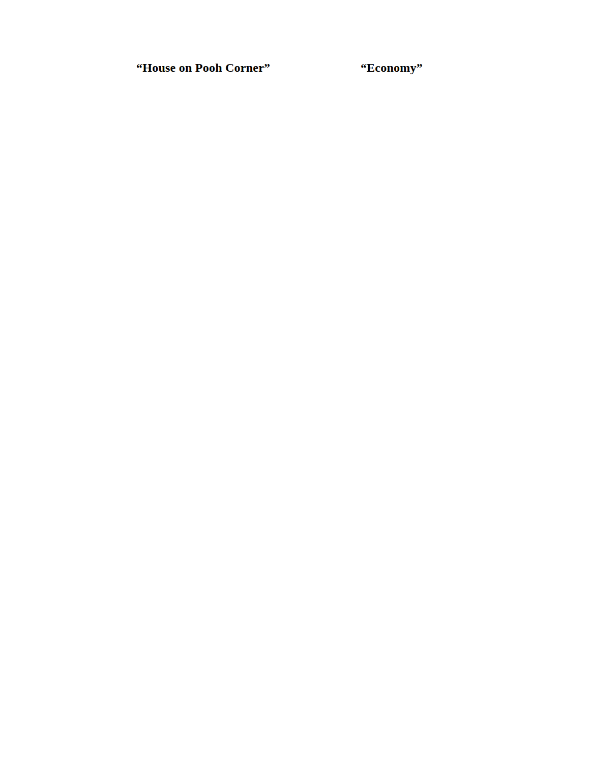“House on Pooh Corner” “Economy”